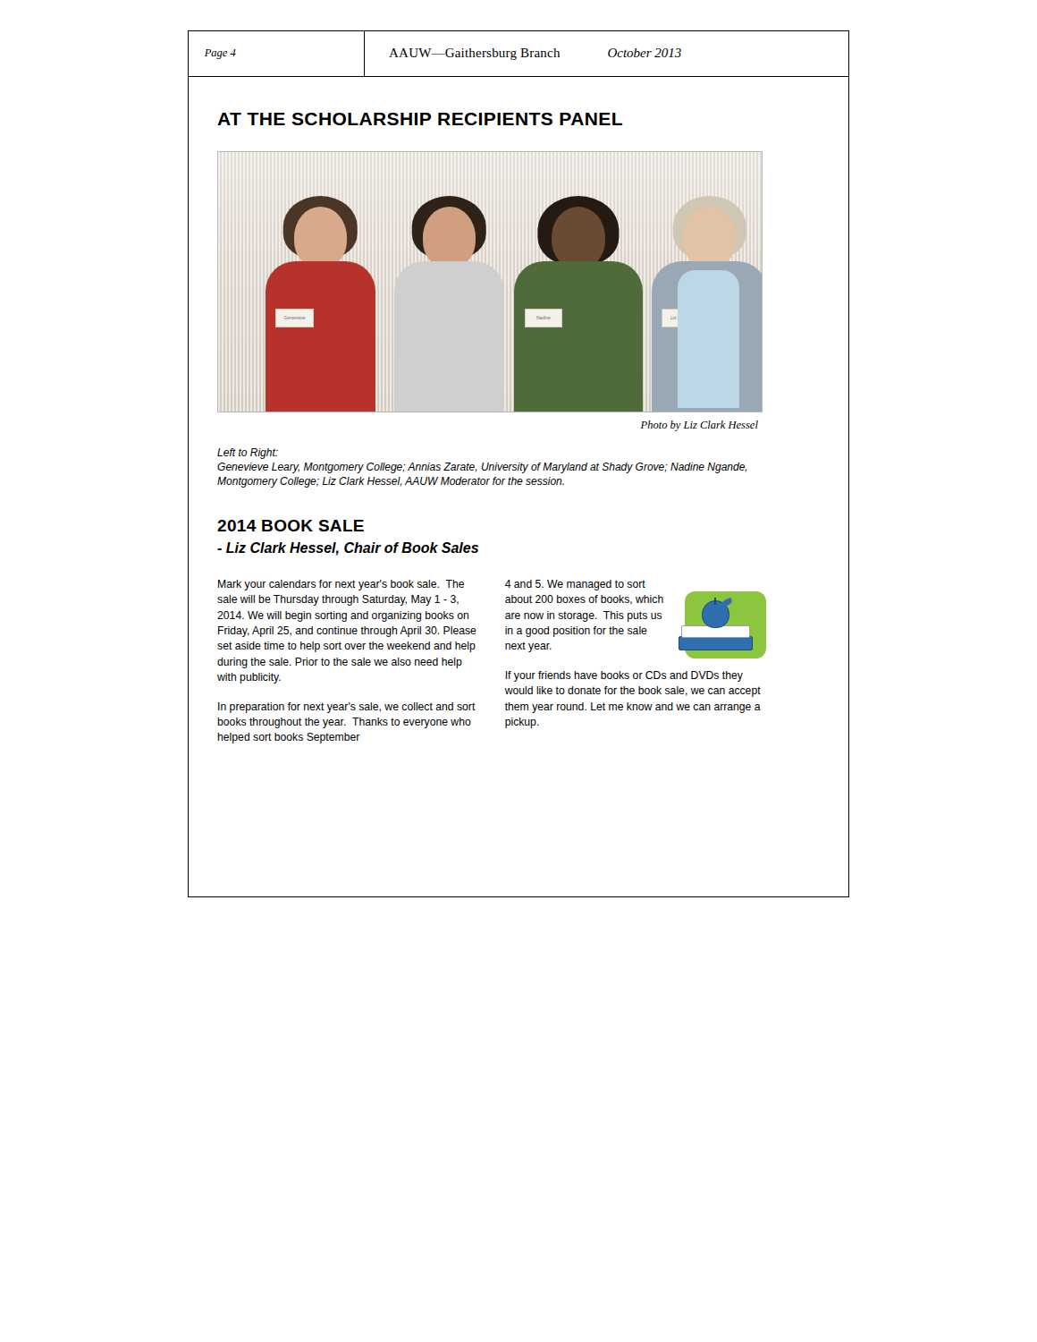Page 4
AAUW—Gaithersburg Branch October 2013
AT THE SCHOLARSHIP RECIPIENTS PANEL
Genevieve
Nadine
Liz Hessel
Photo by Liz Clark Hessel
Left to Right:
Genevieve Leary, Montgomery College; Annias Zarate, University of Maryland at Shady Grove; Nadine Ngande, Montgomery College; Liz Clark Hessel, AAUW Moderator for the session.
2014 BOOK SALE
- Liz Clark Hessel, Chair of Book Sales
Mark your calendars for next year's book sale. The sale will be Thursday through Saturday, May 1 - 3, 2014. We will begin sorting and organizing books on Friday, April 25, and continue through April 30. Please set aside time to help sort over the weekend and help during the sale. Prior to the sale we also need help with publicity.
In preparation for next year's sale, we collect and sort books throughout the year. Thanks to everyone who helped sort books September
4 and 5. We managed to sort about 200 boxes of books, which are now in storage. This puts us in a good position for the sale next year.
If your friends have books or CDs and DVDs they would like to donate for the book sale, we can accept them year round. Let me know and we can arrange a pickup.